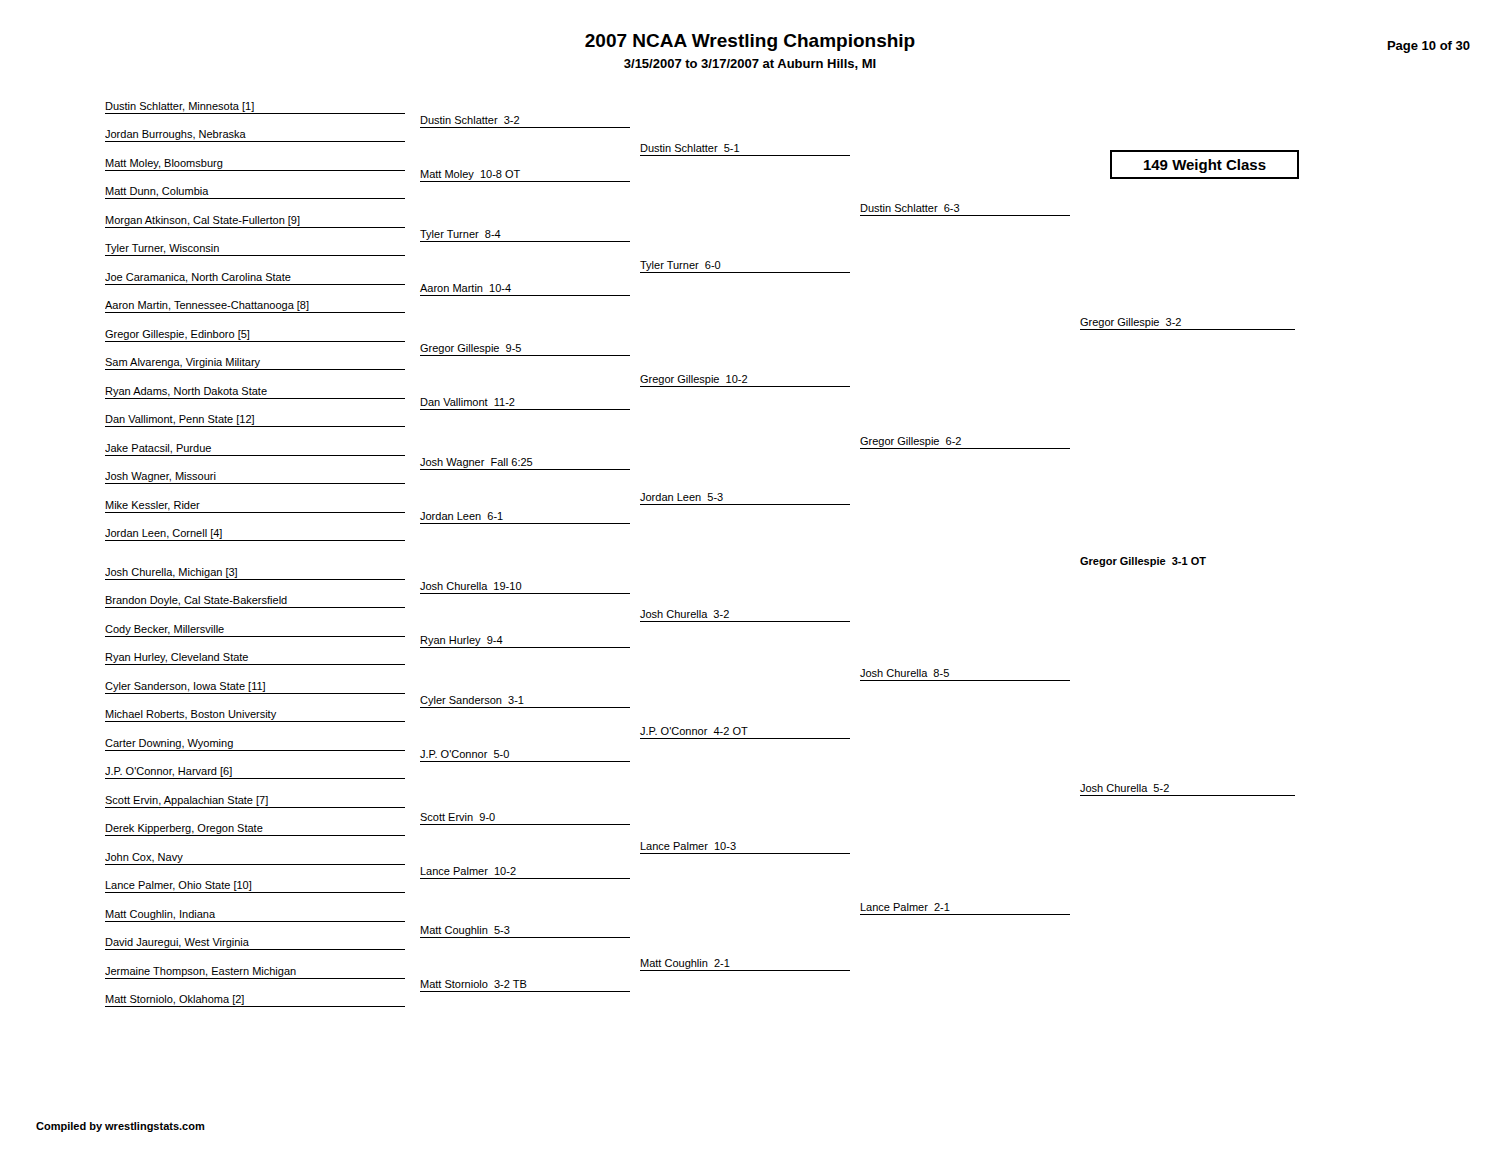Page 10 of 30
2007 NCAA Wrestling Championship
3/15/2007 to 3/17/2007 at Auburn Hills, MI
149 Weight Class
Dustin Schlatter, Minnesota [1]
Jordan Burroughs, Nebraska
Matt Moley, Bloomsburg
Matt Dunn, Columbia
Morgan Atkinson, Cal State-Fullerton [9]
Tyler Turner, Wisconsin
Joe Caramanica, North Carolina State
Aaron Martin, Tennessee-Chattanooga [8]
Gregor Gillespie, Edinboro [5]
Sam Alvarenga, Virginia Military
Ryan Adams, North Dakota State
Dan Vallimont, Penn State [12]
Jake Patacsil, Purdue
Josh Wagner, Missouri
Mike Kessler, Rider
Jordan Leen, Cornell [4]
Josh Churella, Michigan [3]
Brandon Doyle, Cal State-Bakersfield
Cody Becker, Millersville
Ryan Hurley, Cleveland State
Cyler Sanderson, Iowa State [11]
Michael Roberts, Boston University
Carter Downing, Wyoming
J.P. O'Connor, Harvard [6]
Scott Ervin, Appalachian State [7]
Derek Kipperberg, Oregon State
John Cox, Navy
Lance Palmer, Ohio State [10]
Matt Coughlin, Indiana
David Jauregui, West Virginia
Jermaine Thompson, Eastern Michigan
Matt Storniolo, Oklahoma [2]
Dustin Schlatter 3-2
Matt Moley 10-8 OT
Tyler Turner 8-4
Aaron Martin 10-4
Gregor Gillespie 9-5
Dan Vallimont 11-2
Josh Wagner Fall 6:25
Jordan Leen 6-1
Josh Churella 19-10
Ryan Hurley 9-4
Cyler Sanderson 3-1
J.P. O'Connor 5-0
Scott Ervin 9-0
Lance Palmer 10-2
Matt Coughlin 5-3
Matt Storniolo 3-2 TB
Dustin Schlatter 5-1
Tyler Turner 6-0
Gregor Gillespie 10-2
Jordan Leen 5-3
Josh Churella 3-2
J.P. O'Connor 4-2 OT
Lance Palmer 10-3
Matt Coughlin 2-1
Dustin Schlatter 6-3
Gregor Gillespie 6-2
Josh Churella 8-5
Lance Palmer 2-1
Gregor Gillespie 3-2
Josh Churella 5-2
Gregor Gillespie 3-1 OT
Compiled by wrestlingstats.com